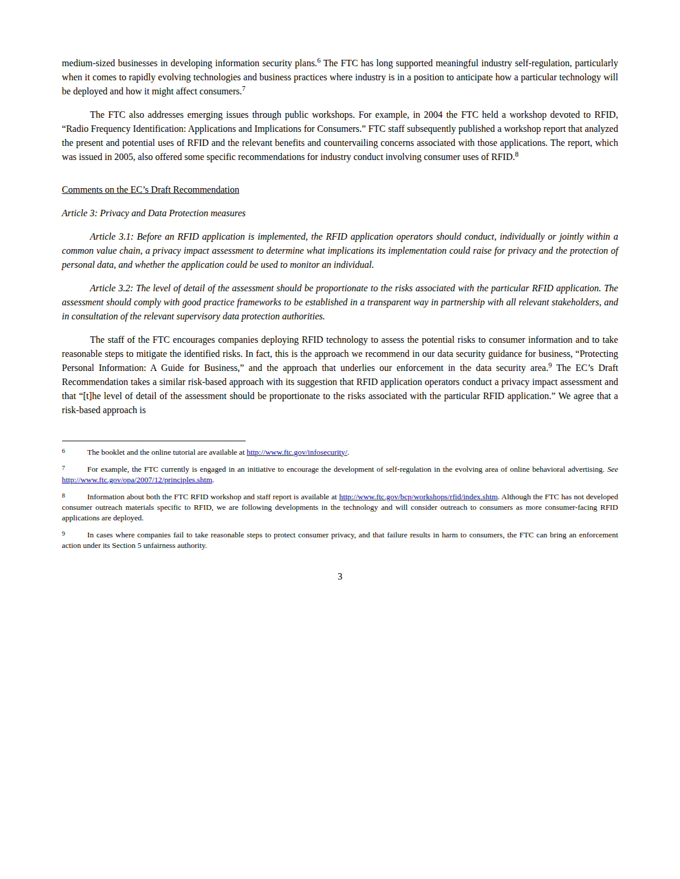medium-sized businesses in developing information security plans.6 The FTC has long supported meaningful industry self-regulation, particularly when it comes to rapidly evolving technologies and business practices where industry is in a position to anticipate how a particular technology will be deployed and how it might affect consumers.7
The FTC also addresses emerging issues through public workshops. For example, in 2004 the FTC held a workshop devoted to RFID, “Radio Frequency Identification: Applications and Implications for Consumers.” FTC staff subsequently published a workshop report that analyzed the present and potential uses of RFID and the relevant benefits and countervailing concerns associated with those applications. The report, which was issued in 2005, also offered some specific recommendations for industry conduct involving consumer uses of RFID.8
Comments on the EC’s Draft Recommendation
Article 3: Privacy and Data Protection measures
Article 3.1: Before an RFID application is implemented, the RFID application operators should conduct, individually or jointly within a common value chain, a privacy impact assessment to determine what implications its implementation could raise for privacy and the protection of personal data, and whether the application could be used to monitor an individual.
Article 3.2: The level of detail of the assessment should be proportionate to the risks associated with the particular RFID application. The assessment should comply with good practice frameworks to be established in a transparent way in partnership with all relevant stakeholders, and in consultation of the relevant supervisory data protection authorities.
The staff of the FTC encourages companies deploying RFID technology to assess the potential risks to consumer information and to take reasonable steps to mitigate the identified risks. In fact, this is the approach we recommend in our data security guidance for business, “Protecting Personal Information: A Guide for Business,” and the approach that underlies our enforcement in the data security area.9 The EC’s Draft Recommendation takes a similar risk-based approach with its suggestion that RFID application operators conduct a privacy impact assessment and that “[t]he level of detail of the assessment should be proportionate to the risks associated with the particular RFID application.” We agree that a risk-based approach is
6 The booklet and the online tutorial are available at http://www.ftc.gov/infosecurity/.
7 For example, the FTC currently is engaged in an initiative to encourage the development of self-regulation in the evolving area of online behavioral advertising. See http://www.ftc.gov/opa/2007/12/principles.shtm.
8 Information about both the FTC RFID workshop and staff report is available at http://www.ftc.gov/bcp/workshops/rfid/index.shtm. Although the FTC has not developed consumer outreach materials specific to RFID, we are following developments in the technology and will consider outreach to consumers as more consumer-facing RFID applications are deployed.
9 In cases where companies fail to take reasonable steps to protect consumer privacy, and that failure results in harm to consumers, the FTC can bring an enforcement action under its Section 5 unfairness authority.
3